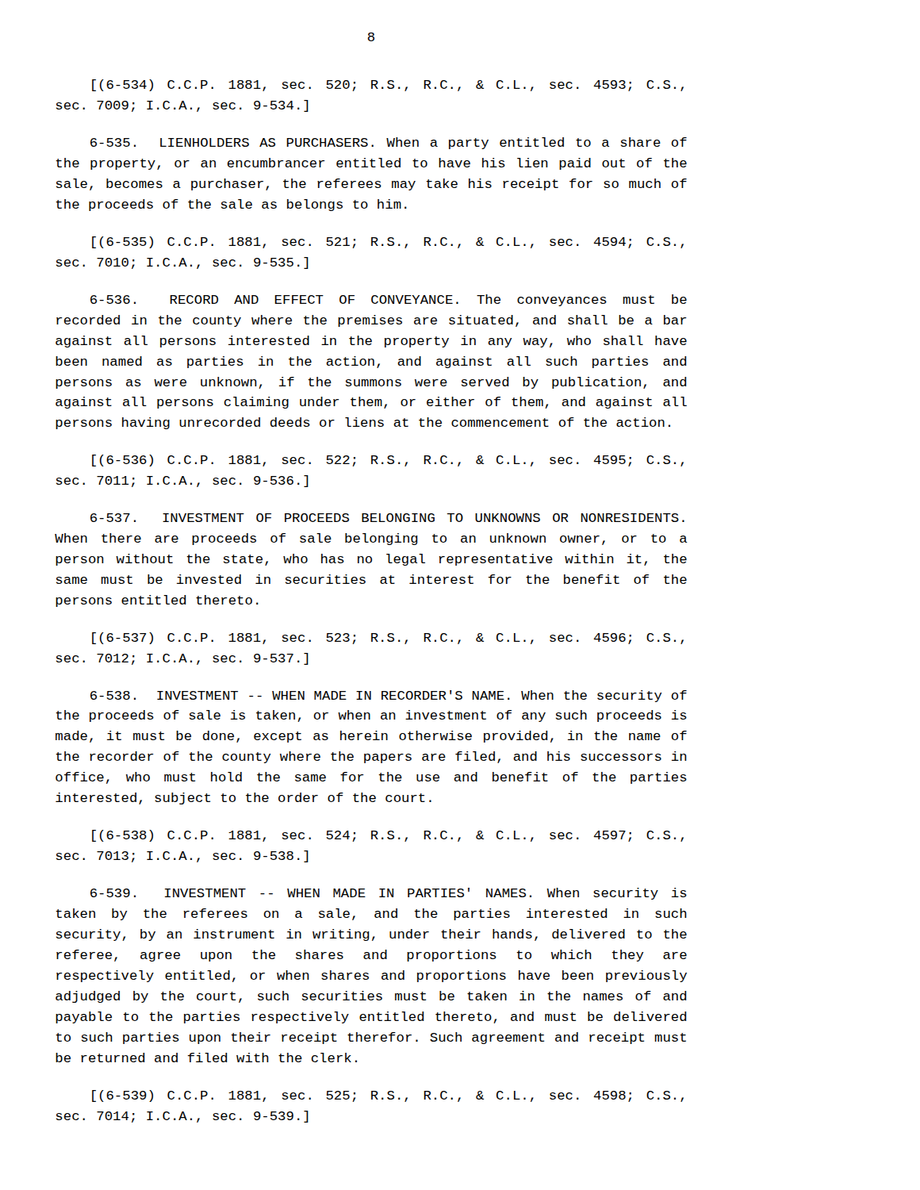8
[(6-534) C.C.P. 1881, sec. 520; R.S., R.C., & C.L., sec. 4593; C.S., sec. 7009; I.C.A., sec. 9-534.]
6-535. LIENHOLDERS AS PURCHASERS. When a party entitled to a share of the property, or an encumbrancer entitled to have his lien paid out of the sale, becomes a purchaser, the referees may take his receipt for so much of the proceeds of the sale as belongs to him.
[(6-535) C.C.P. 1881, sec. 521; R.S., R.C., & C.L., sec. 4594; C.S., sec. 7010; I.C.A., sec. 9-535.]
6-536. RECORD AND EFFECT OF CONVEYANCE. The conveyances must be recorded in the county where the premises are situated, and shall be a bar against all persons interested in the property in any way, who shall have been named as parties in the action, and against all such parties and persons as were unknown, if the summons were served by publication, and against all persons claiming under them, or either of them, and against all persons having unrecorded deeds or liens at the commencement of the action.
[(6-536) C.C.P. 1881, sec. 522; R.S., R.C., & C.L., sec. 4595; C.S., sec. 7011; I.C.A., sec. 9-536.]
6-537. INVESTMENT OF PROCEEDS BELONGING TO UNKNOWNS OR NONRESIDENTS. When there are proceeds of sale belonging to an unknown owner, or to a person without the state, who has no legal representative within it, the same must be invested in securities at interest for the benefit of the persons entitled thereto.
[(6-537) C.C.P. 1881, sec. 523; R.S., R.C., & C.L., sec. 4596; C.S., sec. 7012; I.C.A., sec. 9-537.]
6-538. INVESTMENT -- WHEN MADE IN RECORDER'S NAME. When the security of the proceeds of sale is taken, or when an investment of any such proceeds is made, it must be done, except as herein otherwise provided, in the name of the recorder of the county where the papers are filed, and his successors in office, who must hold the same for the use and benefit of the parties interested, subject to the order of the court.
[(6-538) C.C.P. 1881, sec. 524; R.S., R.C., & C.L., sec. 4597; C.S., sec. 7013; I.C.A., sec. 9-538.]
6-539. INVESTMENT -- WHEN MADE IN PARTIES' NAMES. When security is taken by the referees on a sale, and the parties interested in such security, by an instrument in writing, under their hands, delivered to the referee, agree upon the shares and proportions to which they are respectively entitled, or when shares and proportions have been previously adjudged by the court, such securities must be taken in the names of and payable to the parties respectively entitled thereto, and must be delivered to such parties upon their receipt therefor. Such agreement and receipt must be returned and filed with the clerk.
[(6-539) C.C.P. 1881, sec. 525; R.S., R.C., & C.L., sec. 4598; C.S., sec. 7014; I.C.A., sec. 9-539.]